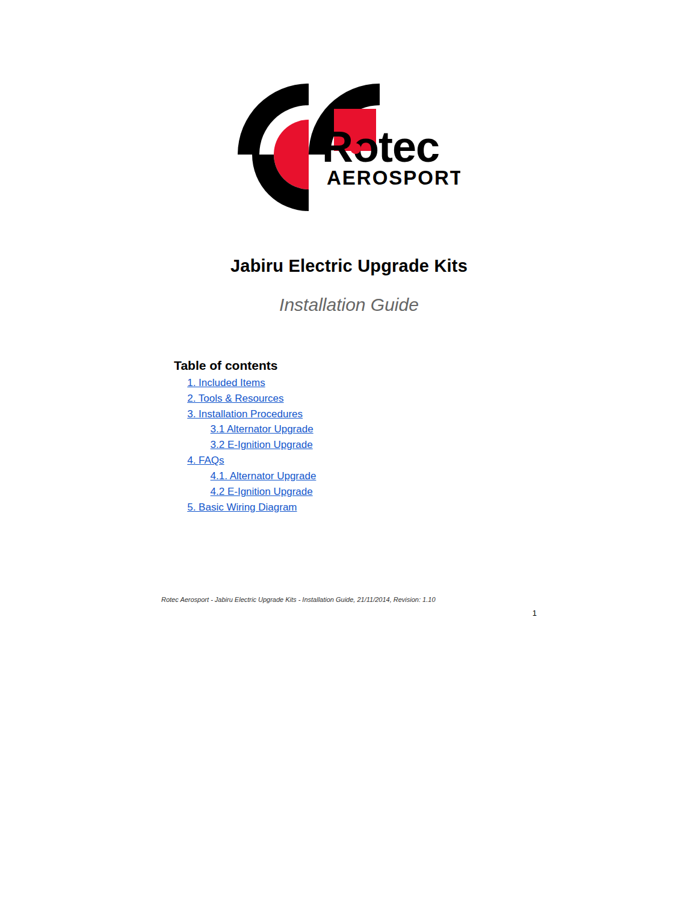Rotec AEROSPORT
Jabiru Electric Upgrade Kits
Installation Guide
Table of contents
1. Included Items
2. Tools & Resources
3. Installation Procedures
3.1 Alternator Upgrade
3.2 E-Ignition Upgrade
4. FAQs
4.1. Alternator Upgrade
4.2 E-Ignition Upgrade
5. Basic Wiring Diagram
Rotec Aerosport - Jabiru Electric Upgrade Kits - Installation Guide, 21/11/2014, Revision: 1.10
1